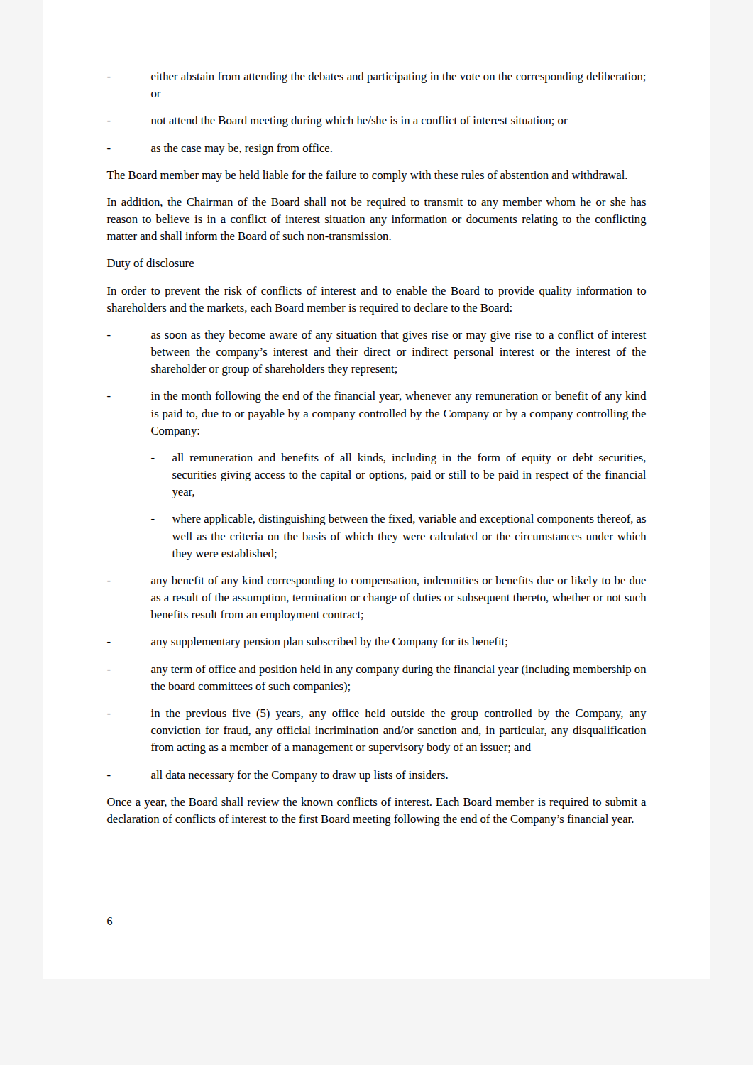- either abstain from attending the debates and participating in the vote on the corresponding deliberation; or
- not attend the Board meeting during which he/she is in a conflict of interest situation; or
- as the case may be, resign from office.
The Board member may be held liable for the failure to comply with these rules of abstention and withdrawal.
In addition, the Chairman of the Board shall not be required to transmit to any member whom he or she has reason to believe is in a conflict of interest situation any information or documents relating to the conflicting matter and shall inform the Board of such non-transmission.
Duty of disclosure
In order to prevent the risk of conflicts of interest and to enable the Board to provide quality information to shareholders and the markets, each Board member is required to declare to the Board:
- as soon as they become aware of any situation that gives rise or may give rise to a conflict of interest between the company’s interest and their direct or indirect personal interest or the interest of the shareholder or group of shareholders they represent;
- in the month following the end of the financial year, whenever any remuneration or benefit of any kind is paid to, due to or payable by a company controlled by the Company or by a company controlling the Company:
- all remuneration and benefits of all kinds, including in the form of equity or debt securities, securities giving access to the capital or options, paid or still to be paid in respect of the financial year,
- where applicable, distinguishing between the fixed, variable and exceptional components thereof, as well as the criteria on the basis of which they were calculated or the circumstances under which they were established;
- any benefit of any kind corresponding to compensation, indemnities or benefits due or likely to be due as a result of the assumption, termination or change of duties or subsequent thereto, whether or not such benefits result from an employment contract;
- any supplementary pension plan subscribed by the Company for its benefit;
- any term of office and position held in any company during the financial year (including membership on the board committees of such companies);
- in the previous five (5) years, any office held outside the group controlled by the Company, any conviction for fraud, any official incrimination and/or sanction and, in particular, any disqualification from acting as a member of a management or supervisory body of an issuer; and
- all data necessary for the Company to draw up lists of insiders.
Once a year, the Board shall review the known conflicts of interest. Each Board member is required to submit a declaration of conflicts of interest to the first Board meeting following the end of the Company’s financial year.
6